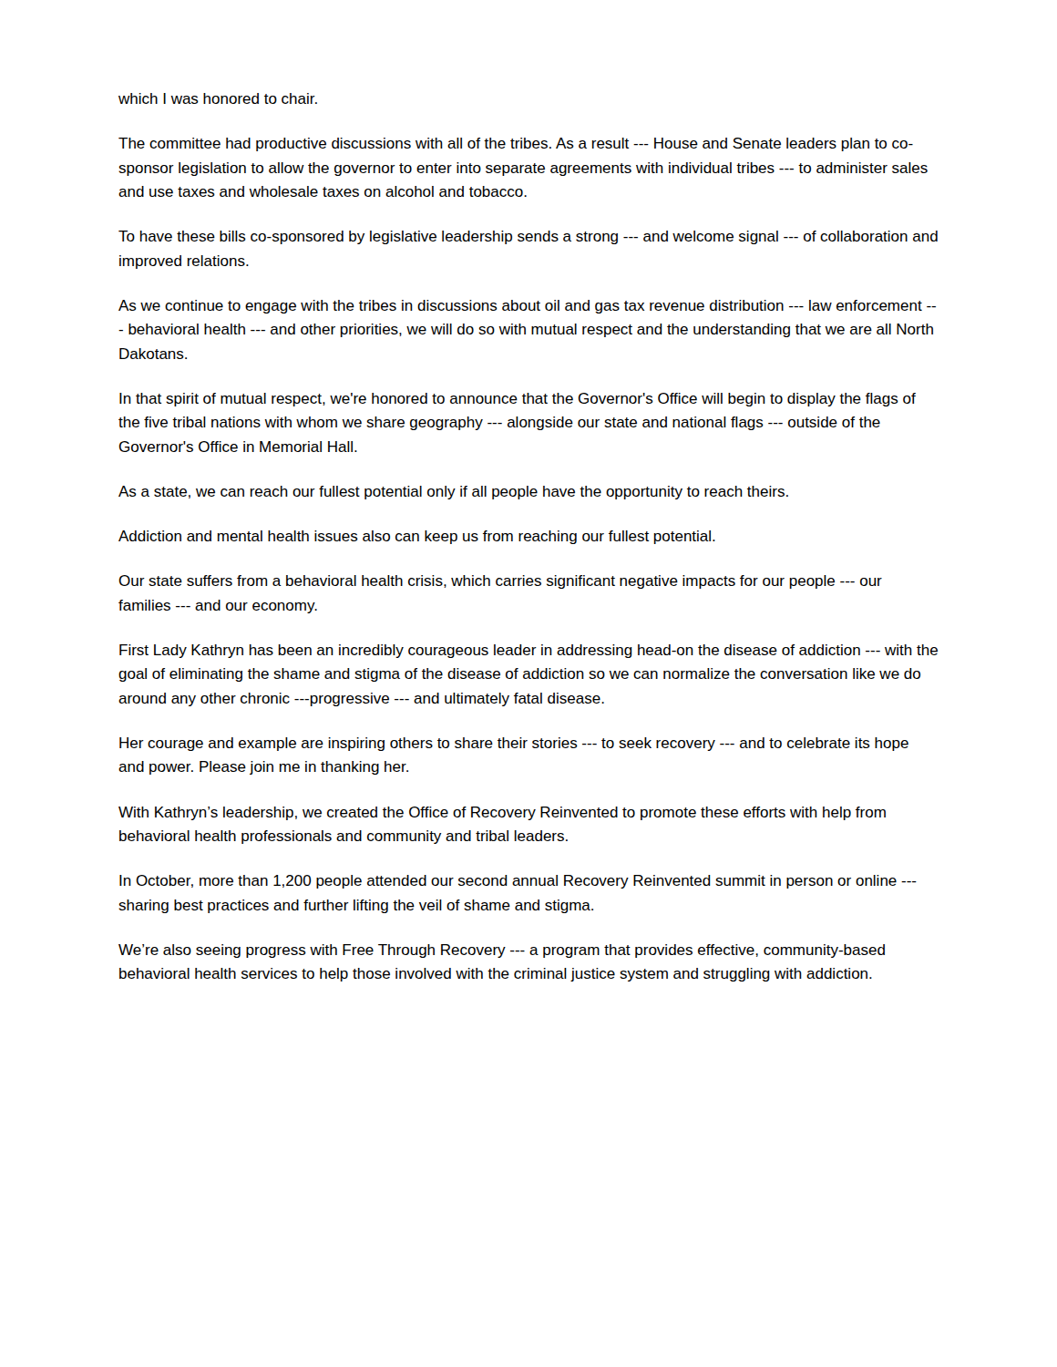which I was honored to chair.
The committee had productive discussions with all of the tribes. As a result --- House and Senate leaders plan to co-sponsor legislation to allow the governor to enter into separate agreements with individual tribes --- to administer sales and use taxes and wholesale taxes on alcohol and tobacco.
To have these bills co-sponsored by legislative leadership sends a strong --- and welcome signal --- of collaboration and improved relations.
As we continue to engage with the tribes in discussions about oil and gas tax revenue distribution --- law enforcement --- behavioral health --- and other priorities, we will do so with mutual respect and the understanding that we are all North Dakotans.
In that spirit of mutual respect, we're honored to announce that the Governor's Office will begin to display the flags of the five tribal nations with whom we share geography --- alongside our state and national flags --- outside of the Governor's Office in Memorial Hall.
As a state, we can reach our fullest potential only if all people have the opportunity to reach theirs.
Addiction and mental health issues also can keep us from reaching our fullest potential.
Our state suffers from a behavioral health crisis, which carries significant negative impacts for our people --- our families --- and our economy.
First Lady Kathryn has been an incredibly courageous leader in addressing head-on the disease of addiction --- with the goal of eliminating the shame and stigma of the disease of addiction so we can normalize the conversation like we do around any other chronic ---progressive --- and ultimately fatal disease.
Her courage and example are inspiring others to share their stories --- to seek recovery --- and to celebrate its hope and power. Please join me in thanking her.
With Kathryn’s leadership, we created the Office of Recovery Reinvented to promote these efforts with help from behavioral health professionals and community and tribal leaders.
In October, more than 1,200 people attended our second annual Recovery Reinvented summit in person or online --- sharing best practices and further lifting the veil of shame and stigma.
We’re also seeing progress with Free Through Recovery --- a program that provides effective, community-based behavioral health services to help those involved with the criminal justice system and struggling with addiction.